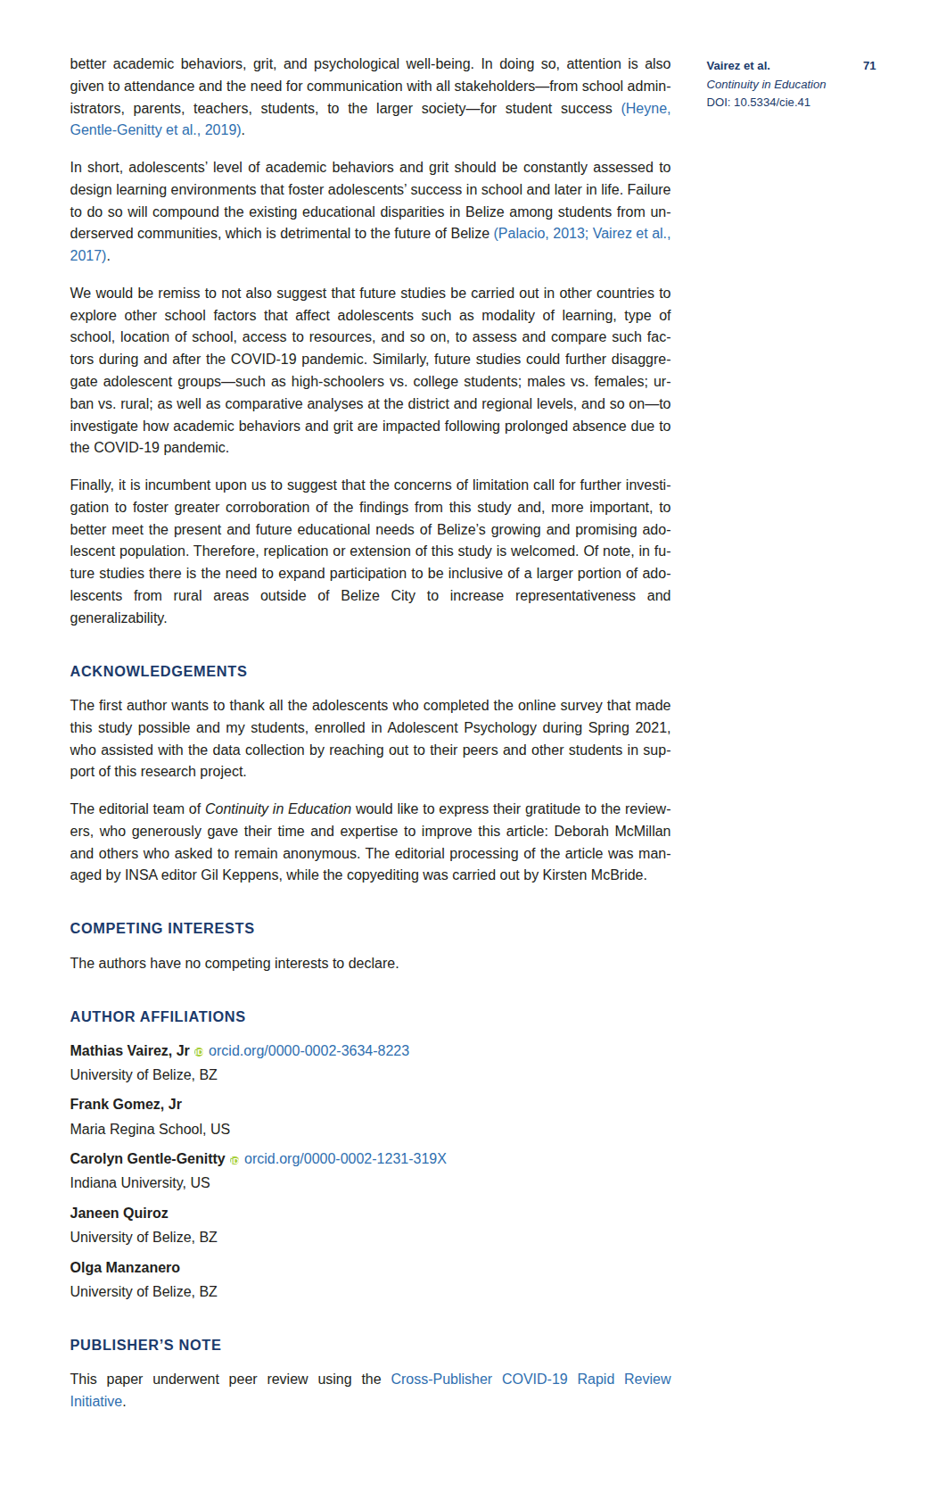better academic behaviors, grit, and psychological well-being. In doing so, attention is also given to attendance and the need for communication with all stakeholders—from school administrators, parents, teachers, students, to the larger society—for student success (Heyne, Gentle-Genitty et al., 2019).
In short, adolescents’ level of academic behaviors and grit should be constantly assessed to design learning environments that foster adolescents’ success in school and later in life. Failure to do so will compound the existing educational disparities in Belize among students from underserved communities, which is detrimental to the future of Belize (Palacio, 2013; Vairez et al., 2017).
We would be remiss to not also suggest that future studies be carried out in other countries to explore other school factors that affect adolescents such as modality of learning, type of school, location of school, access to resources, and so on, to assess and compare such factors during and after the COVID-19 pandemic. Similarly, future studies could further disaggregate adolescent groups—such as high-schoolers vs. college students; males vs. females; urban vs. rural; as well as comparative analyses at the district and regional levels, and so on—to investigate how academic behaviors and grit are impacted following prolonged absence due to the COVID-19 pandemic.
Finally, it is incumbent upon us to suggest that the concerns of limitation call for further investigation to foster greater corroboration of the findings from this study and, more important, to better meet the present and future educational needs of Belize’s growing and promising adolescent population. Therefore, replication or extension of this study is welcomed. Of note, in future studies there is the need to expand participation to be inclusive of a larger portion of adolescents from rural areas outside of Belize City to increase representativeness and generalizability.
Acknowledgements
The first author wants to thank all the adolescents who completed the online survey that made this study possible and my students, enrolled in Adolescent Psychology during Spring 2021, who assisted with the data collection by reaching out to their peers and other students in support of this research project.
The editorial team of Continuity in Education would like to express their gratitude to the reviewers, who generously gave their time and expertise to improve this article: Deborah McMillan and others who asked to remain anonymous. The editorial processing of the article was managed by INSA editor Gil Keppens, while the copyediting was carried out by Kirsten McBride.
Competing Interests
The authors have no competing interests to declare.
Author Affiliations
Mathias Vairez, Jr iD orcid.org/0000-0002-3634-8223
University of Belize, BZ
Frank Gomez, Jr
Maria Regina School, US
Carolyn Gentle-Genitty iD orcid.org/0000-0002-1231-319X
Indiana University, US
Janeen Quiroz
University of Belize, BZ
Olga Manzanero
University of Belize, BZ
Publisher’s Note
This paper underwent peer review using the Cross-Publisher COVID-19 Rapid Review Initiative.
Vairez et al. 71 Continuity in Education DOI: 10.5334/cie.41